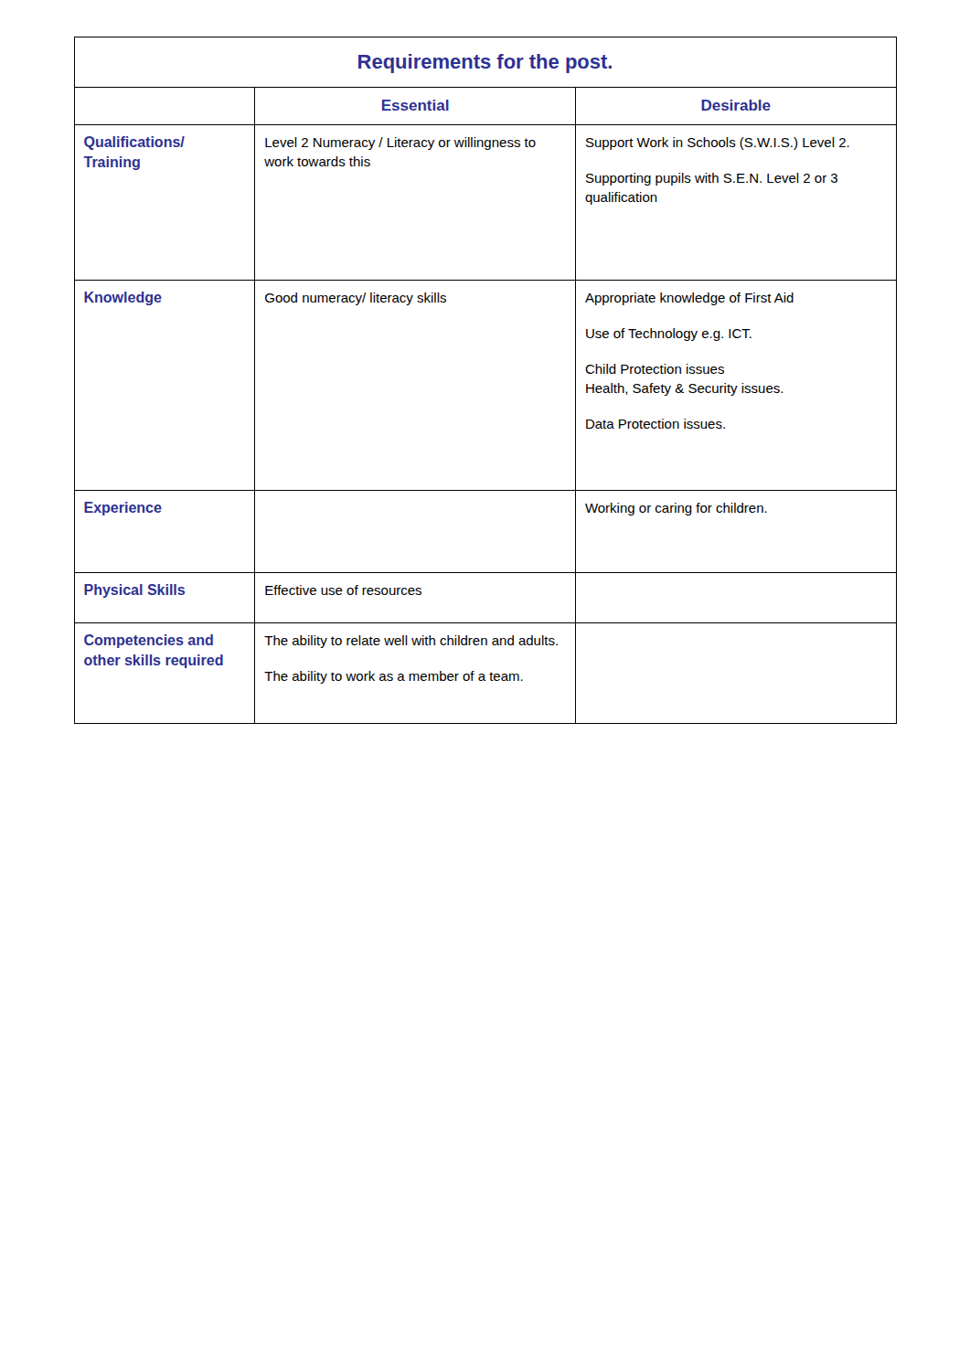Requirements for the post.
| | Essential | Desirable |
| --- | --- | --- |
| Qualifications/ Training | Level 2 Numeracy / Literacy or willingness to work towards this | Support Work in Schools (S.W.I.S.) Level 2. Supporting pupils with S.E.N. Level 2 or 3 qualification |
| Knowledge | Good numeracy/ literacy skills | Appropriate knowledge of First Aid Use of Technology e.g. ICT. Child Protection issues Health, Safety & Security issues. Data Protection issues. |
| Experience | | Working or caring for children. |
| Physical Skills | Effective use of resources | |
| Competencies and other skills required | The ability to relate well with children and adults. The ability to work as a member of a team. | |